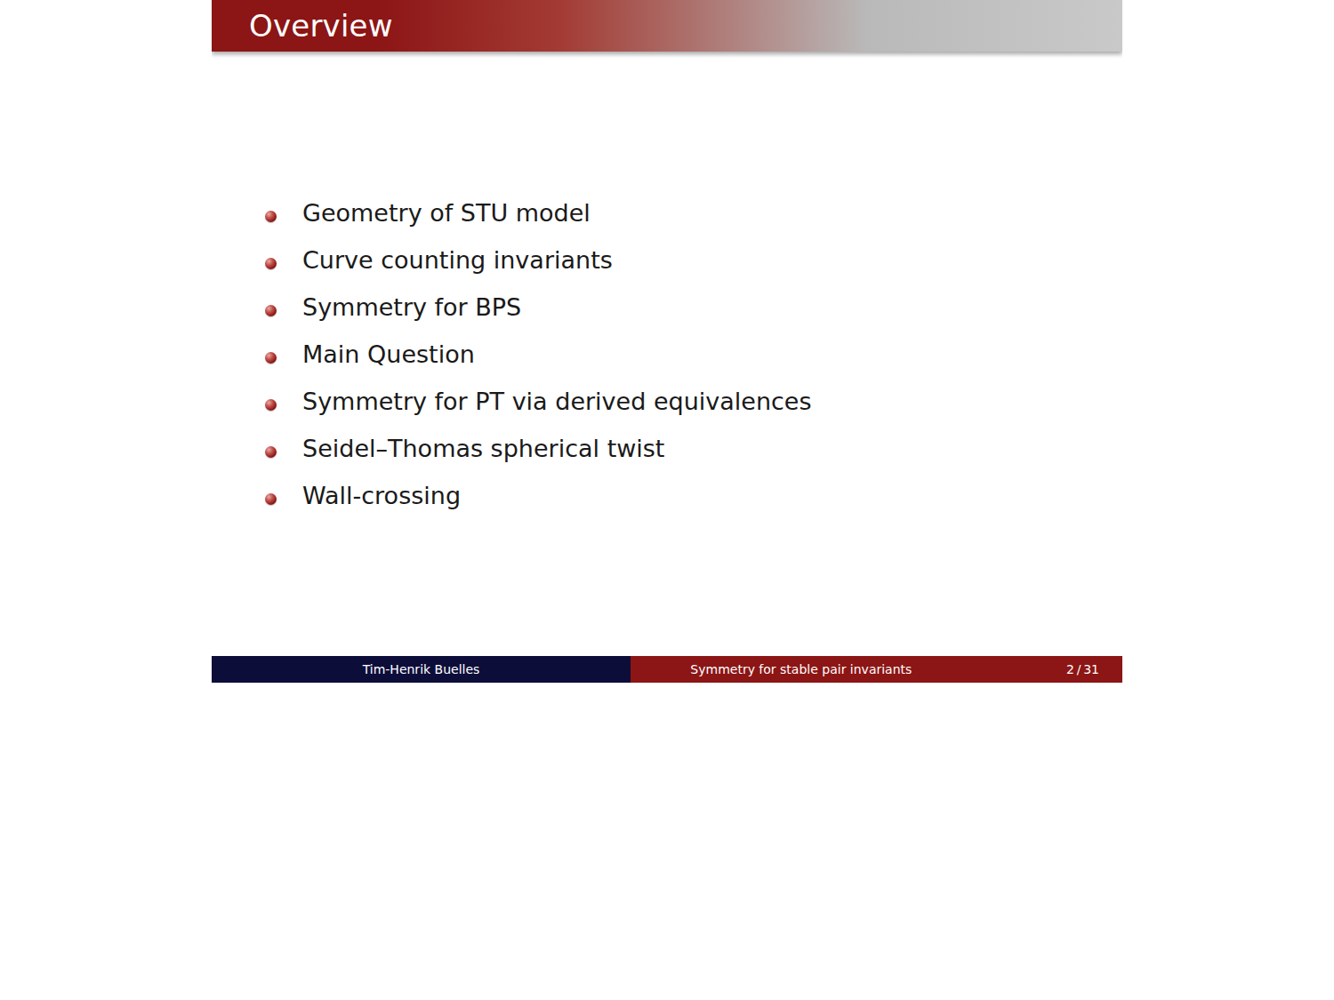Overview
Geometry of STU model
Curve counting invariants
Symmetry for BPS
Main Question
Symmetry for PT via derived equivalences
Seidel–Thomas spherical twist
Wall-crossing
Tim-Henrik Buelles
Symmetry for stable pair invariants
2 / 31